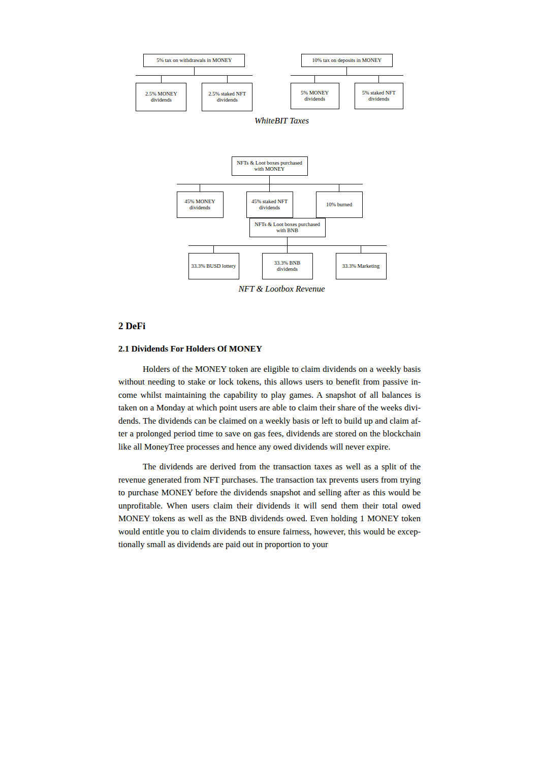| 5% tax on withdrawals in MONEY |
| 2.5% MONEY dividends | | 2.5% staked NFT dividends |
| 10% tax on deposits in MONEY |
| 5% MONEY dividends | | 5% staked NFT dividends |
WhiteBIT Taxes
| NFTs & Loot boxes purchased with MONEY |
| 45% MONEY dividends | | 45% staked NFT dividends | | 10% burned |
| NFTs & Loot boxes purchased with BNB |
| 33.3% BUSD lottery | | 33.3% BNB dividends | | 33.3% Marketing |
NFT & Lootbox Revenue
2 DeFi
2.1 Dividends For Holders Of MONEY
Holders of the MONEY token are eligible to claim dividends on a weekly basis without needing to stake or lock tokens, this allows users to benefit from passive income whilst maintaining the capability to play games. A snapshot of all balances is taken on a Monday at which point users are able to claim their share of the weeks dividends. The dividends can be claimed on a weekly basis or left to build up and claim after a prolonged period time to save on gas fees, dividends are stored on the blockchain like all MoneyTree processes and hence any owed dividends will never expire.
The dividends are derived from the transaction taxes as well as a split of the revenue generated from NFT purchases. The transaction tax prevents users from trying to purchase MONEY before the dividends snapshot and selling after as this would be unprofitable. When users claim their dividends it will send them their total owed MONEY tokens as well as the BNB dividends owed. Even holding 1 MONEY token would entitle you to claim dividends to ensure fairness, however, this would be exceptionally small as dividends are paid out in proportion to your